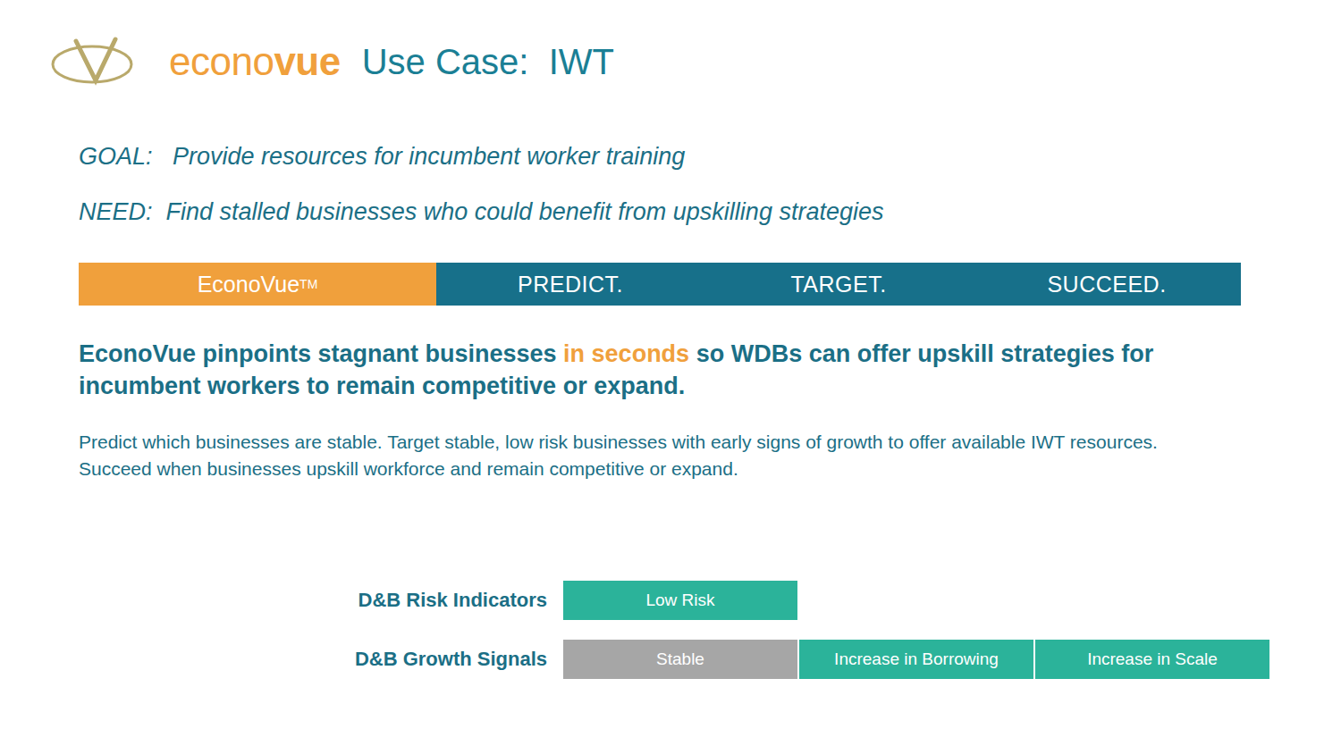econo vue
Use Case: IWT
GOAL: Provide resources for incumbent worker training
NEED: Find stalled businesses who could benefit from upskilling strategies
EconoVueTM
PREDICT. TARGET. SUCCEED.
EconoVue pinpoints stagnant businesses in seconds so WDBs can offer upskill strategies for incumbent workers to remain competitive or expand.
Predict which businesses are stable. Target stable, low risk businesses with early signs of growth to offer available IWT resources. Succeed when businesses upskill workforce and remain competitive or expand.
D&B Risk Indicators
Low Risk
D&B Growth Signals
Stable
Increase in Borrowing
Increase in Scale